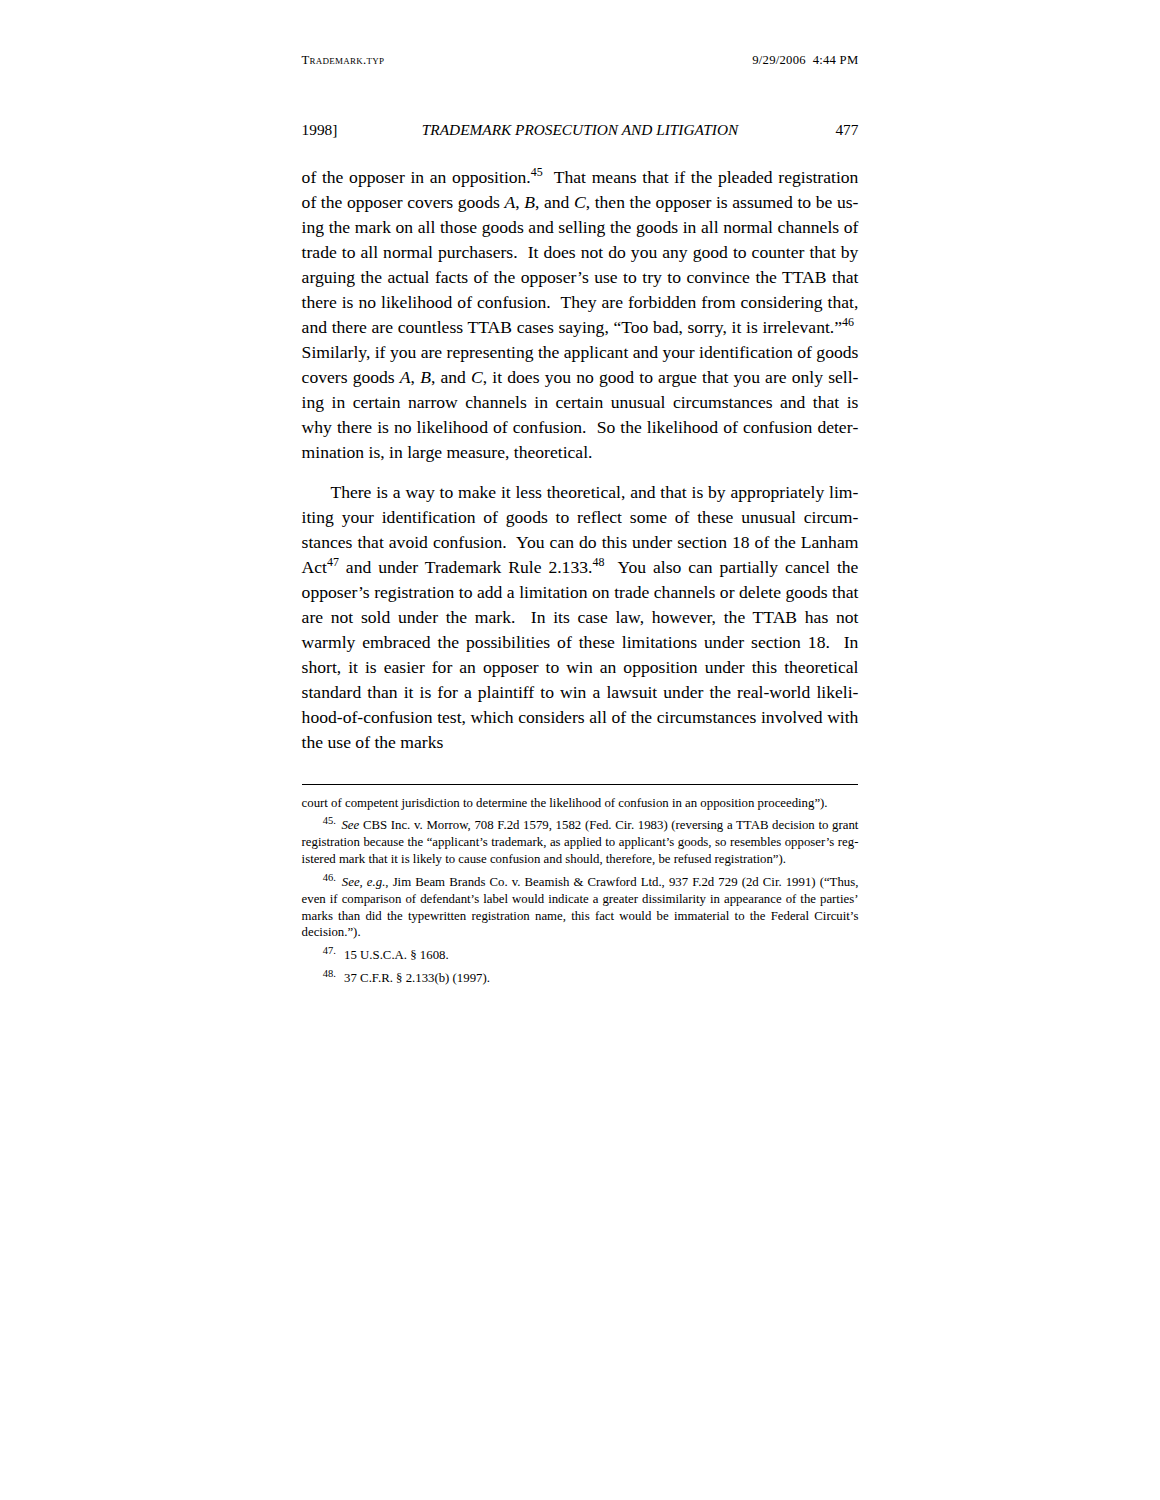Trademark.typ 9/29/2006 4:44 PM
1998] TRADEMARK PROSECUTION AND LITIGATION 477
of the opposer in an opposition.45 That means that if the pleaded registration of the opposer covers goods A, B, and C, then the opposer is assumed to be using the mark on all those goods and selling the goods in all normal channels of trade to all normal purchasers. It does not do you any good to counter that by arguing the actual facts of the opposer’s use to try to convince the TTAB that there is no likelihood of confusion. They are forbidden from considering that, and there are countless TTAB cases saying, “Too bad, sorry, it is irrelevant.”46 Similarly, if you are representing the applicant and your identification of goods covers goods A, B, and C, it does you no good to argue that you are only selling in certain narrow channels in certain unusual circumstances and that is why there is no likelihood of confusion. So the likelihood of confusion determination is, in large measure, theoretical.
There is a way to make it less theoretical, and that is by appropriately limiting your identification of goods to reflect some of these unusual circumstances that avoid confusion. You can do this under section 18 of the Lanham Act47 and under Trademark Rule 2.133.48 You also can partially cancel the opposer’s registration to add a limitation on trade channels or delete goods that are not sold under the mark. In its case law, however, the TTAB has not warmly embraced the possibilities of these limitations under section 18. In short, it is easier for an opposer to win an opposition under this theoretical standard than it is for a plaintiff to win a lawsuit under the real-world likelihood-of-confusion test, which considers all of the circumstances involved with the use of the marks
court of competent jurisdiction to determine the likelihood of confusion in an opposition proceeding”).
45. See CBS Inc. v. Morrow, 708 F.2d 1579, 1582 (Fed. Cir. 1983) (reversing a TTAB decision to grant registration because the “applicant’s trademark, as applied to applicant’s goods, so resembles opposer’s registered mark that it is likely to cause confusion and should, therefore, be refused registration”).
46. See, e.g., Jim Beam Brands Co. v. Beamish & Crawford Ltd., 937 F.2d 729 (2d Cir. 1991) (“Thus, even if comparison of defendant’s label would indicate a greater dissimilarity in appearance of the parties’ marks than did the typewritten registration name, this fact would be immaterial to the Federal Circuit’s decision.”).
47. 15 U.S.C.A. § 1608.
48. 37 C.F.R. § 2.133(b) (1997).